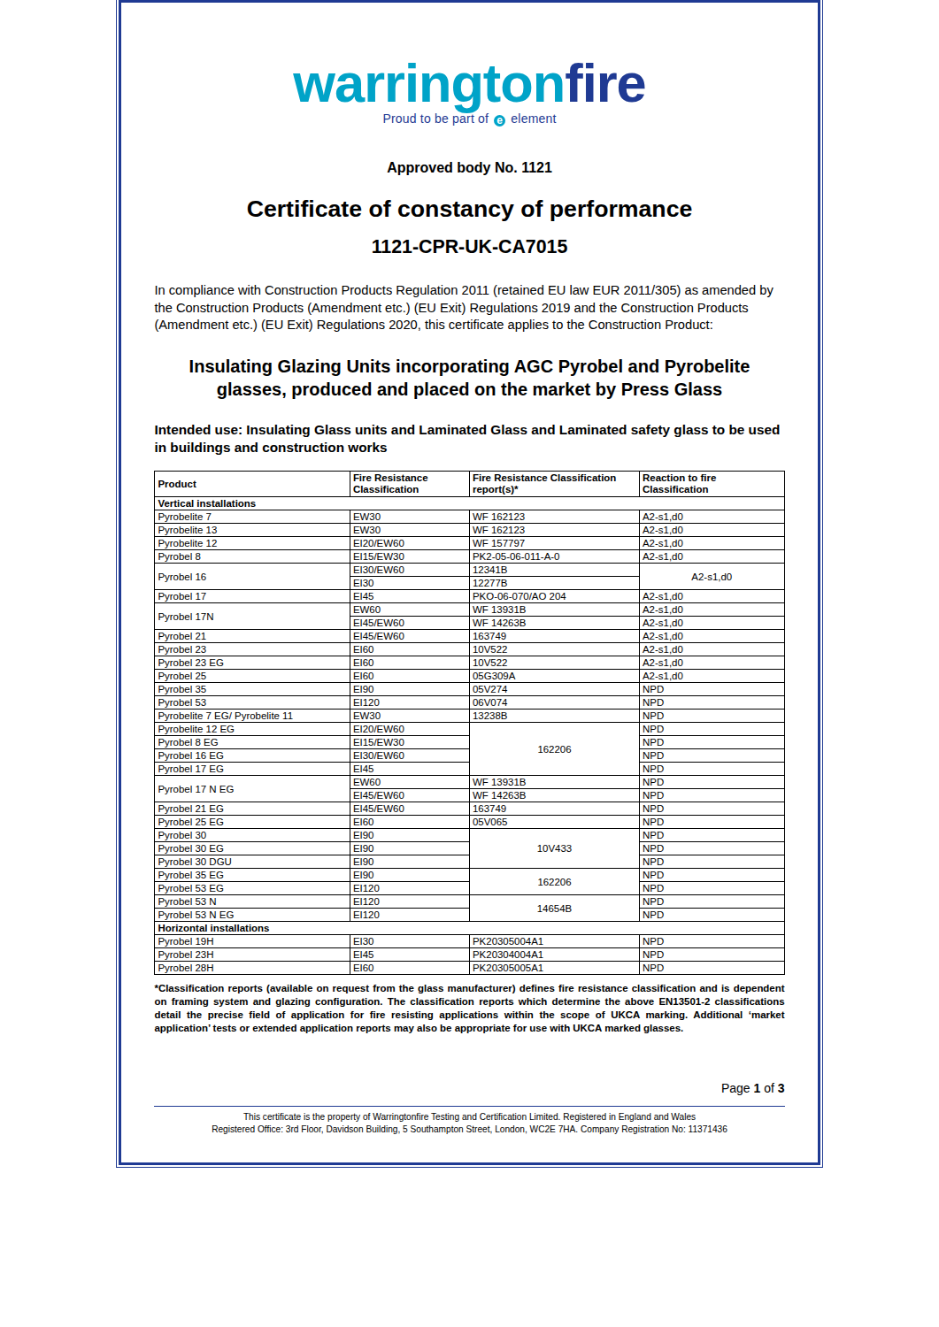warrington fire
Proud to be part of e element
Approved body No. 1121
Certificate of constancy of performance
1121-CPR-UK-CA7015
In compliance with Construction Products Regulation 2011 (retained EU law EUR 2011/305) as amended by the Construction Products (Amendment etc.) (EU Exit) Regulations 2019 and the Construction Products (Amendment etc.) (EU Exit) Regulations 2020, this certificate applies to the Construction Product:
Insulating Glazing Units incorporating AGC Pyrobel and Pyrobelite glasses, produced and placed on the market by Press Glass
Intended use: Insulating Glass units and Laminated Glass and Laminated safety glass to be used in buildings and construction works
| Product | Fire Resistance Classification | Fire Resistance Classification report(s)* | Reaction to fire Classification |
| --- | --- | --- | --- |
| Vertical installations |
| Pyrobelite 7 | EW30 | WF 162123 | A2-s1,d0 |
| Pyrobelite 13 | EW30 | WF 162123 | A2-s1,d0 |
| Pyrobelite 12 | EI20/EW60 | WF 157797 | A2-s1,d0 |
| Pyrobel 8 | EI15/EW30 | PK2-05-06-011-A-0 | A2-s1,d0 |
| Pyrobel 16 | EI30/EW60 | 12341B | A2-s1,d0 |
| EI30 | 12277B |
| Pyrobel 17 | EI45 | PKO-06-070/AO 204 | A2-s1,d0 |
| Pyrobel 17N | EW60 | WF 13931B | A2-s1,d0 |
| EI45/EW60 | WF 14263B | A2-s1,d0 |
| Pyrobel 21 | EI45/EW60 | 163749 | A2-s1,d0 |
| Pyrobel 23 | EI60 | 10V522 | A2-s1,d0 |
| Pyrobel 23 EG | EI60 | 10V522 | A2-s1,d0 |
| Pyrobel 25 | EI60 | 05G309A | A2-s1,d0 |
| Pyrobel 35 | EI90 | 05V274 | NPD |
| Pyrobel 53 | EI120 | 06V074 | NPD |
| Pyrobelite 7 EG/ Pyrobelite 11 | EW30 | 13238B | NPD |
| Pyrobelite 12 EG | EI20/EW60 | 162206 | NPD |
| Pyrobel 8 EG | EI15/EW30 | NPD |
| Pyrobel 16 EG | EI30/EW60 | NPD |
| Pyrobel 17 EG | EI45 | NPD |
| Pyrobel 17 N EG | EW60 | WF 13931B | NPD |
| EI45/EW60 | WF 14263B | NPD |
| Pyrobel 21 EG | EI45/EW60 | 163749 | NPD |
| Pyrobel 25 EG | EI60 | 05V065 | NPD |
| Pyrobel 30 | EI90 | 10V433 | NPD |
| Pyrobel 30 EG | EI90 | NPD |
| Pyrobel 30 DGU | EI90 | NPD |
| Pyrobel 35 EG | EI90 | 162206 | NPD |
| Pyrobel 53 EG | EI120 | NPD |
| Pyrobel 53 N | EI120 | 14654B | NPD |
| Pyrobel 53 N EG | EI120 | NPD |
| Horizontal installations |
| Pyrobel 19H | EI30 | PK20305004A1 | NPD |
| Pyrobel 23H | EI45 | PK20304004A1 | NPD |
| Pyrobel 28H | EI60 | PK20305005A1 | NPD |
*Classification reports (available on request from the glass manufacturer) defines fire resistance classification and is dependent on framing system and glazing configuration. The classification reports which determine the above EN13501-2 classifications detail the precise field of application for fire resisting applications within the scope of UKCA marking. Additional ‘market application’ tests or extended application reports may also be appropriate for use with UKCA marked glasses.
Page 1 of 3
This certificate is the property of Warringtonfire Testing and Certification Limited. Registered in England and Wales
Registered Office: 3rd Floor, Davidson Building, 5 Southampton Street, London, WC2E 7HA. Company Registration No: 11371436